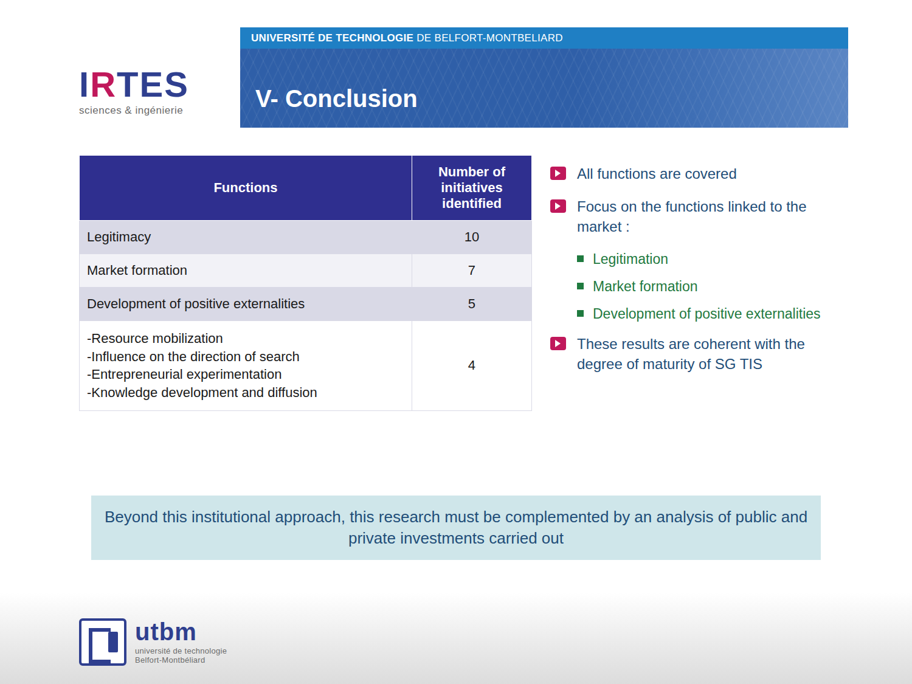UNIVERSITÉ DE TECHNOLOGIE DE BELFORT-MONTBELIARD
V- Conclusion
IRTES
sciences & ingénierie
| Functions | Number of initiatives identified |
| --- | --- |
| Legitimacy | 10 |
| Market formation | 7 |
| Development of positive externalities | 5 |
| -Resource mobilization -Influence on the direction of search -Entrepreneurial experimentation -Knowledge development and diffusion | 4 |
All functions are covered
Focus on the functions linked to the market :
Legitimation
Market formation
Development of positive externalities
These results are coherent with the degree of maturity of SG TIS
Beyond this institutional approach, this research must be complemented by an analysis of public and private investments carried out
utbm
université de technologie
Belfort-Montbéliard